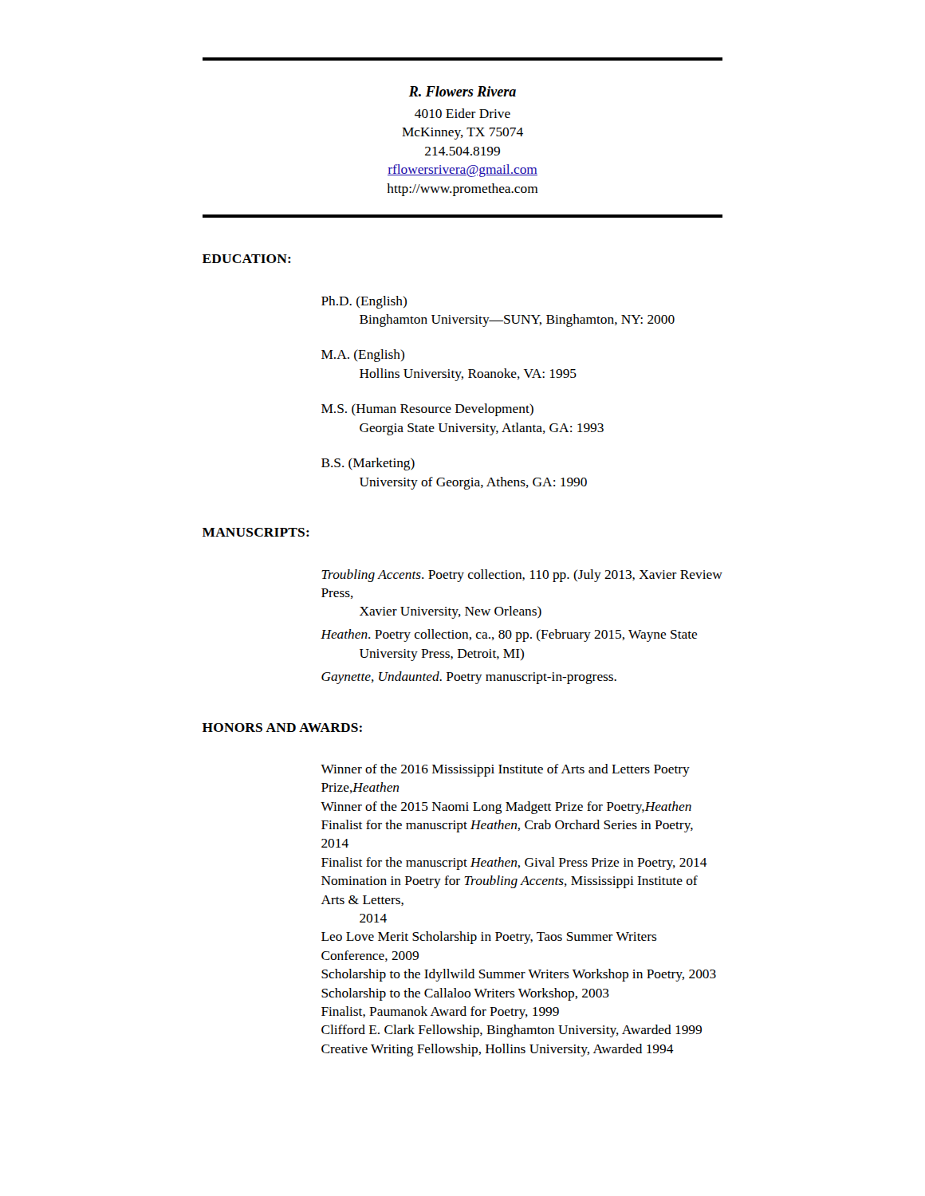R. Flowers Rivera
4010 Eider Drive
McKinney, TX 75074
214.504.8199
rflowersrivera@gmail.com
http://www.promethea.com
EDUCATION:
Ph.D. (English)
Binghamton University—SUNY, Binghamton, NY: 2000
M.A. (English)
Hollins University, Roanoke, VA: 1995
M.S. (Human Resource Development)
Georgia State University, Atlanta, GA: 1993
B.S. (Marketing)
University of Georgia, Athens, GA: 1990
MANUSCRIPTS:
Troubling Accents. Poetry collection, 110 pp. (July 2013, Xavier Review Press,
Xavier University, New Orleans)
Heathen. Poetry collection, ca., 80 pp. (February 2015, Wayne State
University Press, Detroit, MI)
Gaynette, Undaunted. Poetry manuscript-in-progress.
HONORS AND AWARDS:
Winner of the 2016 Mississippi Institute of Arts and Letters Poetry Prize,Heathen
Winner of the 2015 Naomi Long Madgett Prize for Poetry,Heathen
Finalist for the manuscript Heathen, Crab Orchard Series in Poetry, 2014
Finalist for the manuscript Heathen, Gival Press Prize in Poetry, 2014
Nomination in Poetry for Troubling Accents, Mississippi Institute of Arts & Letters,
2014
Leo Love Merit Scholarship in Poetry, Taos Summer Writers Conference, 2009
Scholarship to the Idyllwild Summer Writers Workshop in Poetry, 2003
Scholarship to the Callaloo Writers Workshop, 2003
Finalist, Paumanok Award for Poetry, 1999
Clifford E. Clark Fellowship, Binghamton University, Awarded 1999
Creative Writing Fellowship, Hollins University, Awarded 1994